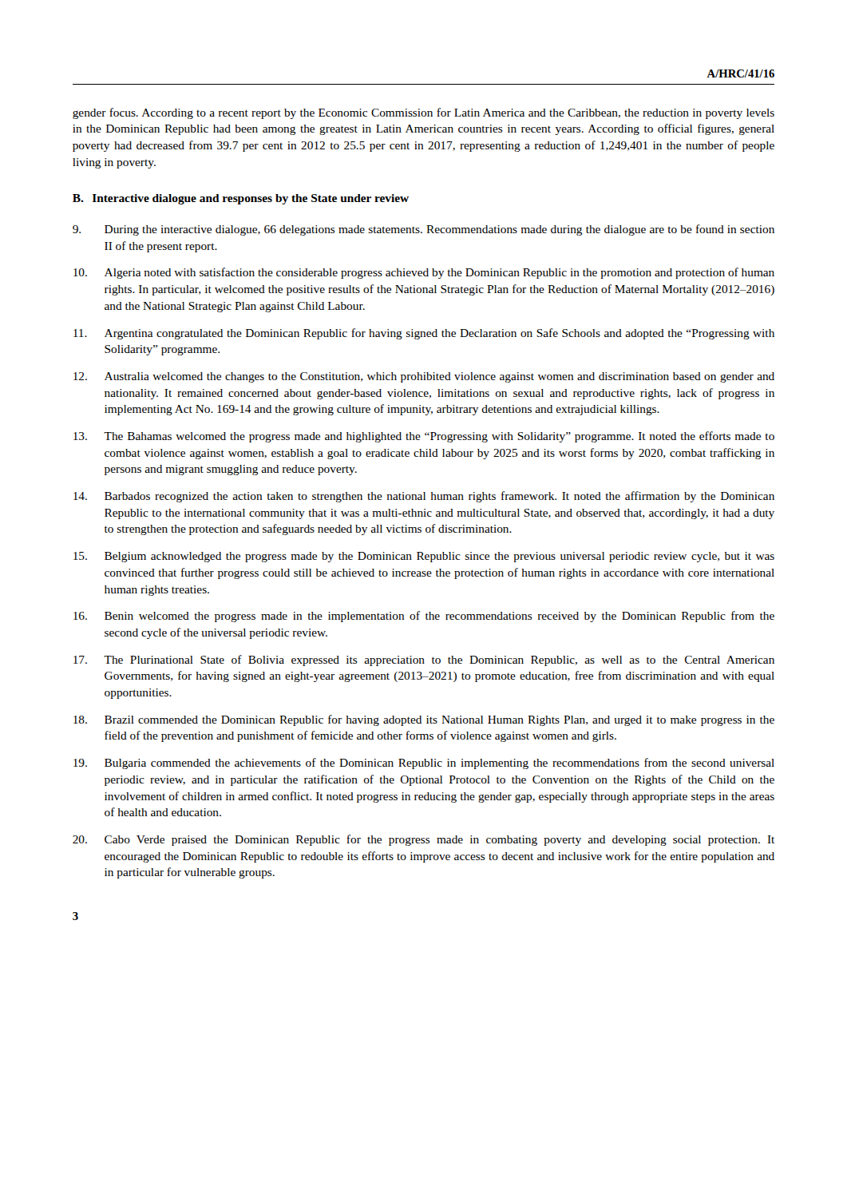A/HRC/41/16
gender focus. According to a recent report by the Economic Commission for Latin America and the Caribbean, the reduction in poverty levels in the Dominican Republic had been among the greatest in Latin American countries in recent years. According to official figures, general poverty had decreased from 39.7 per cent in 2012 to 25.5 per cent in 2017, representing a reduction of 1,249,401 in the number of people living in poverty.
B. Interactive dialogue and responses by the State under review
9. During the interactive dialogue, 66 delegations made statements. Recommendations made during the dialogue are to be found in section II of the present report.
10. Algeria noted with satisfaction the considerable progress achieved by the Dominican Republic in the promotion and protection of human rights. In particular, it welcomed the positive results of the National Strategic Plan for the Reduction of Maternal Mortality (2012–2016) and the National Strategic Plan against Child Labour.
11. Argentina congratulated the Dominican Republic for having signed the Declaration on Safe Schools and adopted the “Progressing with Solidarity” programme.
12. Australia welcomed the changes to the Constitution, which prohibited violence against women and discrimination based on gender and nationality. It remained concerned about gender-based violence, limitations on sexual and reproductive rights, lack of progress in implementing Act No. 169-14 and the growing culture of impunity, arbitrary detentions and extrajudicial killings.
13. The Bahamas welcomed the progress made and highlighted the “Progressing with Solidarity” programme. It noted the efforts made to combat violence against women, establish a goal to eradicate child labour by 2025 and its worst forms by 2020, combat trafficking in persons and migrant smuggling and reduce poverty.
14. Barbados recognized the action taken to strengthen the national human rights framework. It noted the affirmation by the Dominican Republic to the international community that it was a multi-ethnic and multicultural State, and observed that, accordingly, it had a duty to strengthen the protection and safeguards needed by all victims of discrimination.
15. Belgium acknowledged the progress made by the Dominican Republic since the previous universal periodic review cycle, but it was convinced that further progress could still be achieved to increase the protection of human rights in accordance with core international human rights treaties.
16. Benin welcomed the progress made in the implementation of the recommendations received by the Dominican Republic from the second cycle of the universal periodic review.
17. The Plurinational State of Bolivia expressed its appreciation to the Dominican Republic, as well as to the Central American Governments, for having signed an eight-year agreement (2013–2021) to promote education, free from discrimination and with equal opportunities.
18. Brazil commended the Dominican Republic for having adopted its National Human Rights Plan, and urged it to make progress in the field of the prevention and punishment of femicide and other forms of violence against women and girls.
19. Bulgaria commended the achievements of the Dominican Republic in implementing the recommendations from the second universal periodic review, and in particular the ratification of the Optional Protocol to the Convention on the Rights of the Child on the involvement of children in armed conflict. It noted progress in reducing the gender gap, especially through appropriate steps in the areas of health and education.
20. Cabo Verde praised the Dominican Republic for the progress made in combating poverty and developing social protection. It encouraged the Dominican Republic to redouble its efforts to improve access to decent and inclusive work for the entire population and in particular for vulnerable groups.
3